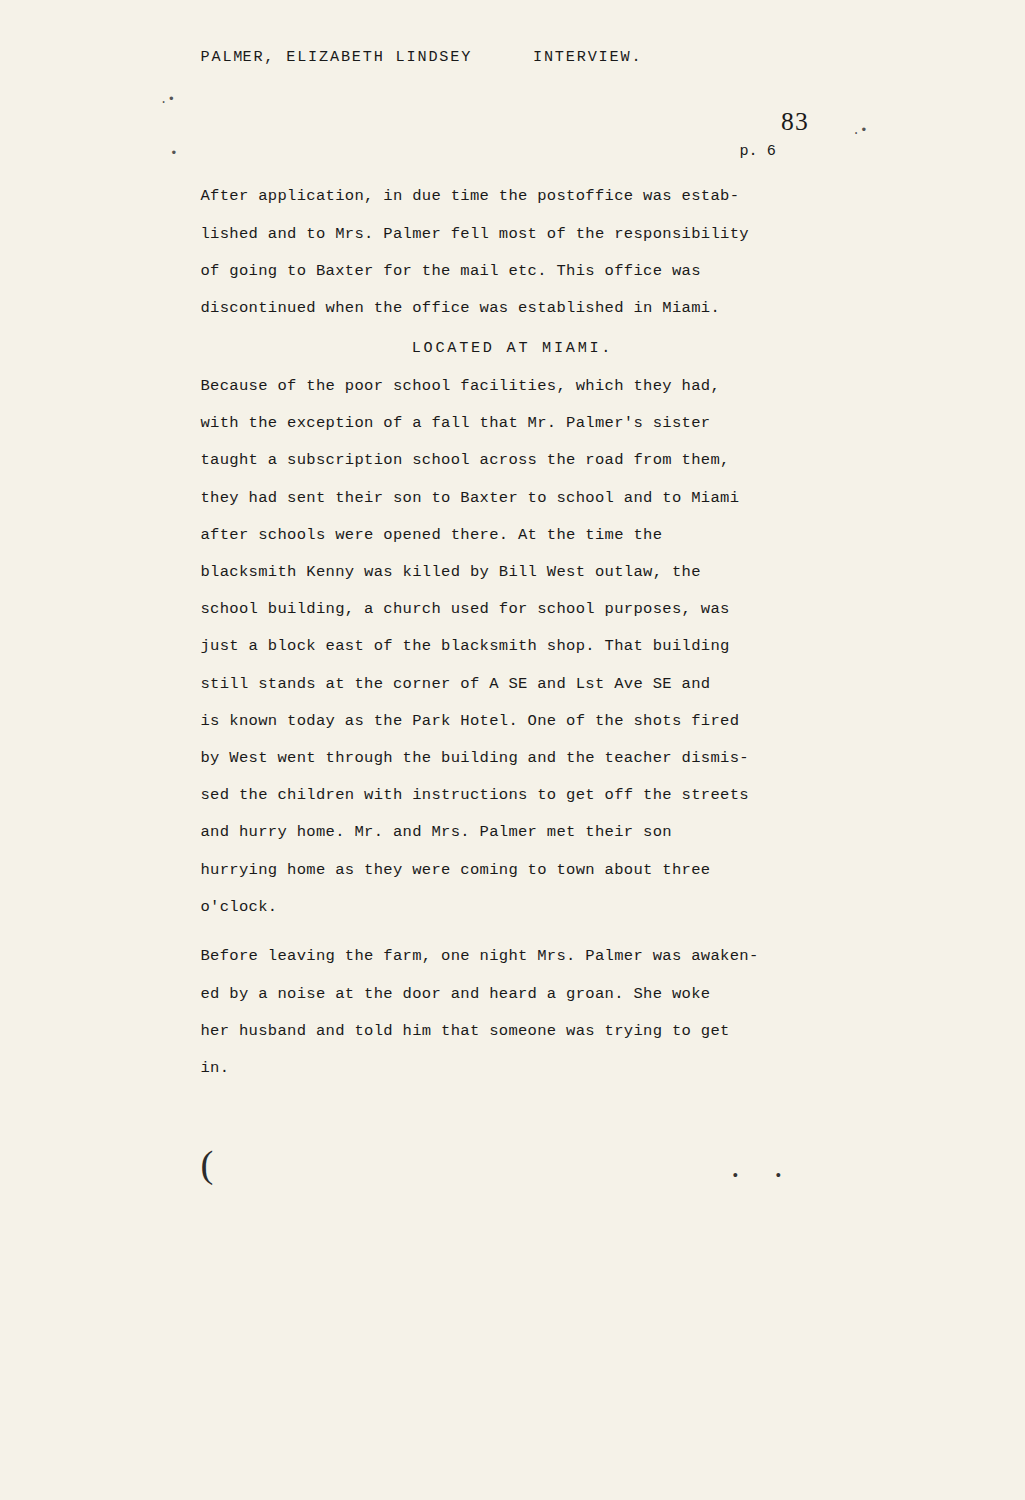PALMER, ELIZABETH LINDSEY INTERVIEW.
83
p. 6
.• .• •
After application, in due time the postoffice was estab-
lished and to Mrs. Palmer fell most of the responsibility
of going to Baxter for the mail etc. This office was
discontinued when the office was established in Miami.
LOCATED AT MIAMI.
Because of the poor school facilities, which they had,
with the exception of a fall that Mr. Palmer's sister
taught a subscription school across the road from them,
they had sent their son to Baxter to school and to Miami
after schools were opened there. At the time the
blacksmith Kenny was killed by Bill West outlaw, the
school building, a church used for school purposes, was
just a block east of the blacksmith shop. That building
still stands at the corner of A SE and Lst Ave SE and
is known today as the Park Hotel. One of the shots fired
by West went through the building and the teacher dismis-
sed the children with instructions to get off the streets
and hurry home. Mr. and Mrs. Palmer met their son
hurrying home as they were coming to town about three
o'clock.
Before leaving the farm, one night Mrs. Palmer was awaken-
ed by a noise at the door and heard a groan. She woke
her husband and told him that someone was trying to get
in.
( • •